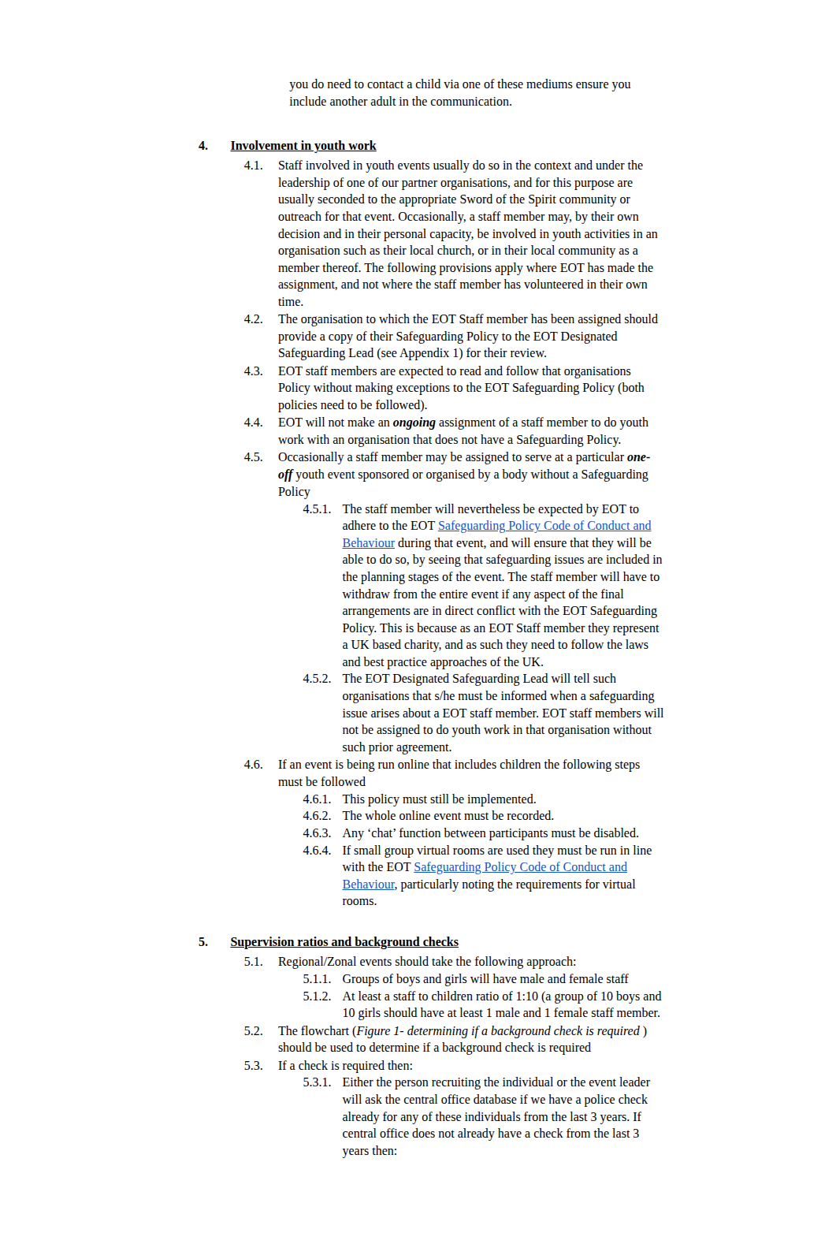you do need to contact a child via one of these mediums ensure you include another adult in the communication.
4.
Involvement in youth work
4.1. Staff involved in youth events usually do so in the context and under the leadership of one of our partner organisations, and for this purpose are usually seconded to the appropriate Sword of the Spirit community or outreach for that event. Occasionally, a staff member may, by their own decision and in their personal capacity, be involved in youth activities in an organisation such as their local church, or in their local community as a member thereof. The following provisions apply where EOT has made the assignment, and not where the staff member has volunteered in their own time.
4.2. The organisation to which the EOT Staff member has been assigned should provide a copy of their Safeguarding Policy to the EOT Designated Safeguarding Lead (see Appendix 1) for their review.
4.3. EOT staff members are expected to read and follow that organisations Policy without making exceptions to the EOT Safeguarding Policy (both policies need to be followed).
4.4. EOT will not make an ongoing assignment of a staff member to do youth work with an organisation that does not have a Safeguarding Policy.
4.5. Occasionally a staff member may be assigned to serve at a particular one-off youth event sponsored or organised by a body without a Safeguarding Policy
4.5.1. The staff member will nevertheless be expected by EOT to adhere to the EOT Safeguarding Policy Code of Conduct and Behaviour during that event, and will ensure that they will be able to do so, by seeing that safeguarding issues are included in the planning stages of the event. The staff member will have to withdraw from the entire event if any aspect of the final arrangements are in direct conflict with the EOT Safeguarding Policy. This is because as an EOT Staff member they represent a UK based charity, and as such they need to follow the laws and best practice approaches of the UK.
4.5.2. The EOT Designated Safeguarding Lead will tell such organisations that s/he must be informed when a safeguarding issue arises about a EOT staff member. EOT staff members will not be assigned to do youth work in that organisation without such prior agreement.
4.6. If an event is being run online that includes children the following steps must be followed
4.6.1. This policy must still be implemented.
4.6.2. The whole online event must be recorded.
4.6.3. Any ‘chat’ function between participants must be disabled.
4.6.4. If small group virtual rooms are used they must be run in line with the EOT Safeguarding Policy Code of Conduct and Behaviour, particularly noting the requirements for virtual rooms.
5.
Supervision ratios and background checks
5.1. Regional/Zonal events should take the following approach:
5.1.1. Groups of boys and girls will have male and female staff
5.1.2. At least a staff to children ratio of 1:10 (a group of 10 boys and 10 girls should have at least 1 male and 1 female staff member.
5.2. The flowchart (Figure 1- determining if a background check is required ) should be used to determine if a background check is required
5.3. If a check is required then:
5.3.1. Either the person recruiting the individual or the event leader will ask the central office database if we have a police check already for any of these individuals from the last 3 years. If central office does not already have a check from the last 3 years then: